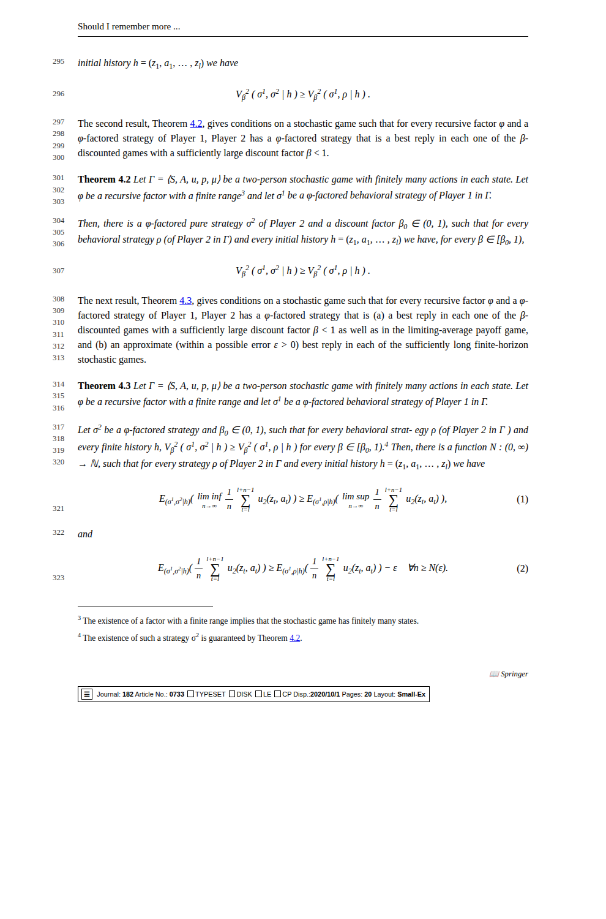Should I remember more ...
295 initial history h = (z1, a1, … , zl) we have
296 Vβ2 ( σ1, σ2 | h ) ≥ Vβ2 ( σ1, ρ | h ) .
297 The second result, Theorem 4.2, gives conditions on a stochastic game such that for 298 every recursive factor φ and a φ-factored strategy of Player 1, Player 2 has a φ-factored 299 strategy that is a best reply in each one of the β-discounted games with a sufficiently 300 large discount factor β < 1.
301 Theorem 4.2 Let Γ = ⟨S, A, u, p, μ⟩ be a two-person stochastic game with finitely 302 many actions in each state. Let φ be a recursive factor with a finite range3 and let σ1 303 be a φ-factored behavioral strategy of Player 1 in Γ.
304 Then, there is a φ-factored pure strategy σ2 of Player 2 and a discount factor 305 β0 ∈ (0, 1), such that for every behavioral strategy ρ (of Player 2 in Γ) and every 306 initial history h = (z1, a1, … , zl) we have, for every β ∈ [β0, 1),
307 Vβ2 ( σ1, σ2 | h ) ≥ Vβ2 ( σ1, ρ | h ) .
308 The next result, Theorem 4.3, gives conditions on a stochastic game such that for 309 every recursive factor φ and a φ-factored strategy of Player 1, Player 2 has a φ-factored 310 strategy that is (a) a best reply in each one of the β-discounted games with a sufficiently 311 large discount factor β < 1 as well as in the limiting-average payoff game, and (b) an 312 approximate (within a possible error ε > 0) best reply in each of the sufficiently long 313 finite-horizon stochastic games.
314 Theorem 4.3 Let Γ = ⟨S, A, u, p, μ⟩ be a two-person stochastic game with finitely 315 many actions in each state. Let φ be a recursive factor with a finite range and let σ1 316 be a φ-factored behavioral strategy of Player 1 in Γ.
317 Let σ2 be a φ-factored strategy and β0 ∈ (0, 1), such that for every behavioral strat- 318 egy ρ (of Player 2 in Γ ) and every finite history h, Vβ2 ( σ1, σ2 | h ) ≥ Vβ2 ( σ1, ρ | h ) 319 for every β ∈ [β0, 1).4 Then, there is a function N : (0, ∞) → ℕ, such that for every 320 strategy ρ of Player 2 in Γ and every initial history h = (z1, a1, … , zl) we have
321 E(σ1,σ2|h)( lim inf n→∞ 1 n l+n−1∑t=l u2(zt, at) ) ≥ E(σ1,ρ|h)( lim sup n→∞ 1 n l+n−1∑t=l u2(zt, at) ), (1)
322 and
323 E(σ1,σ2|h)( 1 n l+n−1∑t=l u2(zt, at) ) ≥ E(σ1,ρ|h)( 1 n l+n−1∑t=l u2(zt, at) ) − ε ∀n ≥ N(ε). (2)
3 The existence of a factor with a finite range implies that the stochastic game has finitely many states.
4 The existence of such a strategy σ2 is guaranteed by Theorem 4.2.
📖 Springer
☰ Journal: 182 Article No.: 0733 TYPESET DISK LE CP Disp.:2020/10/1 Pages: 20 Layout: Small-Ex